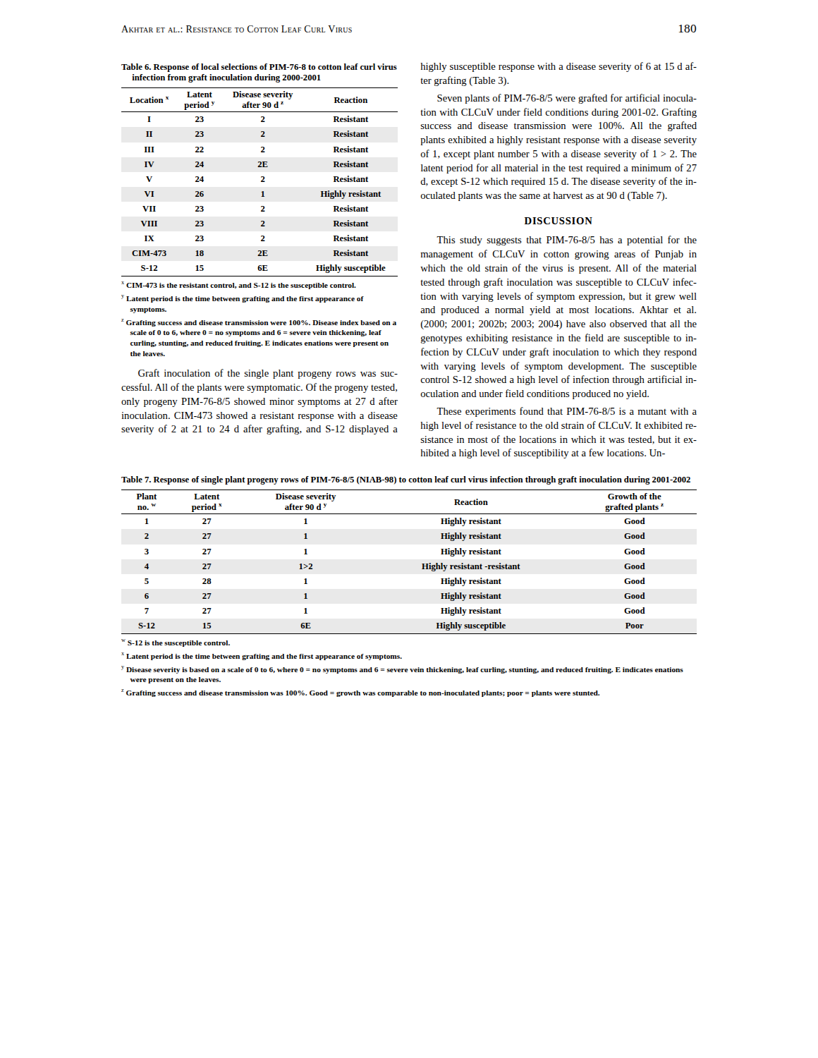Akhtar et al.: Resistance to Cotton Leaf Curl Virus 180
Table 6. Response of local selections of PIM-76-8 to cotton leaf curl virus infection from graft inoculation during 2000-2001
| Location x | Latent period y | Disease severity after 90 d z | Reaction |
| --- | --- | --- | --- |
| I | 23 | 2 | Resistant |
| II | 23 | 2 | Resistant |
| III | 22 | 2 | Resistant |
| IV | 24 | 2E | Resistant |
| V | 24 | 2 | Resistant |
| VI | 26 | 1 | Highly resistant |
| VII | 23 | 2 | Resistant |
| VIII | 23 | 2 | Resistant |
| IX | 23 | 2 | Resistant |
| CIM-473 | 18 | 2E | Resistant |
| S-12 | 15 | 6E | Highly susceptible |
x CIM-473 is the resistant control, and S-12 is the susceptible control.
y Latent period is the time between grafting and the first appearance of symptoms.
z Grafting success and disease transmission were 100%. Disease index based on a scale of 0 to 6, where 0 = no symptoms and 6 = severe vein thickening, leaf curling, stunting, and reduced fruiting. E indicates enations were present on the leaves.
Graft inoculation of the single plant progeny rows was successful. All of the plants were symptomatic. Of the progeny tested, only progeny PIM-76-8/5 showed minor symptoms at 27 d after inoculation. CIM-473 showed a resistant response with a disease severity of 2 at 21 to 24 d after grafting, and S-12 displayed a highly susceptible response with a disease severity of 6 at 15 d after grafting (Table 3).
Seven plants of PIM-76-8/5 were grafted for artificial inoculation with CLCuV under field conditions during 2001-02. Grafting success and disease transmission were 100%. All the grafted plants exhibited a highly resistant response with a disease severity of 1, except plant number 5 with a disease severity of 1 > 2. The latent period for all material in the test required a minimum of 27 d, except S-12 which required 15 d. The disease severity of the inoculated plants was the same at harvest as at 90 d (Table 7).
Discussion
This study suggests that PIM-76-8/5 has a potential for the management of CLCuV in cotton growing areas of Punjab in which the old strain of the virus is present. All of the material tested through graft inoculation was susceptible to CLCuV infection with varying levels of symptom expression, but it grew well and produced a normal yield at most locations. Akhtar et al. (2000; 2001; 2002b; 2003; 2004) have also observed that all the genotypes exhibiting resistance in the field are susceptible to infection by CLCuV under graft inoculation to which they respond with varying levels of symptom development. The susceptible control S-12 showed a high level of infection through artificial inoculation and under field conditions produced no yield.
These experiments found that PIM-76-8/5 is a mutant with a high level of resistance to the old strain of CLCuV. It exhibited resistance in most of the locations in which it was tested, but it exhibited a high level of susceptibility at a few locations. Un-
Table 7. Response of single plant progeny rows of PIM-76-8/5 (NIAB-98) to cotton leaf curl virus infection through graft inoculation during 2001-2002
| Plant no. w | Latent period x | Disease severity after 90 d y | Reaction | Growth of the grafted plants z |
| --- | --- | --- | --- | --- |
| 1 | 27 | 1 | Highly resistant | Good |
| 2 | 27 | 1 | Highly resistant | Good |
| 3 | 27 | 1 | Highly resistant | Good |
| 4 | 27 | 1>2 | Highly resistant -resistant | Good |
| 5 | 28 | 1 | Highly resistant | Good |
| 6 | 27 | 1 | Highly resistant | Good |
| 7 | 27 | 1 | Highly resistant | Good |
| S-12 | 15 | 6E | Highly susceptible | Poor |
w S-12 is the susceptible control.
x Latent period is the time between grafting and the first appearance of symptoms.
y Disease severity is based on a scale of 0 to 6, where 0 = no symptoms and 6 = severe vein thickening, leaf curling, stunting, and reduced fruiting. E indicates enations were present on the leaves.
z Grafting success and disease transmission was 100%. Good = growth was comparable to non-inoculated plants; poor = plants were stunted.